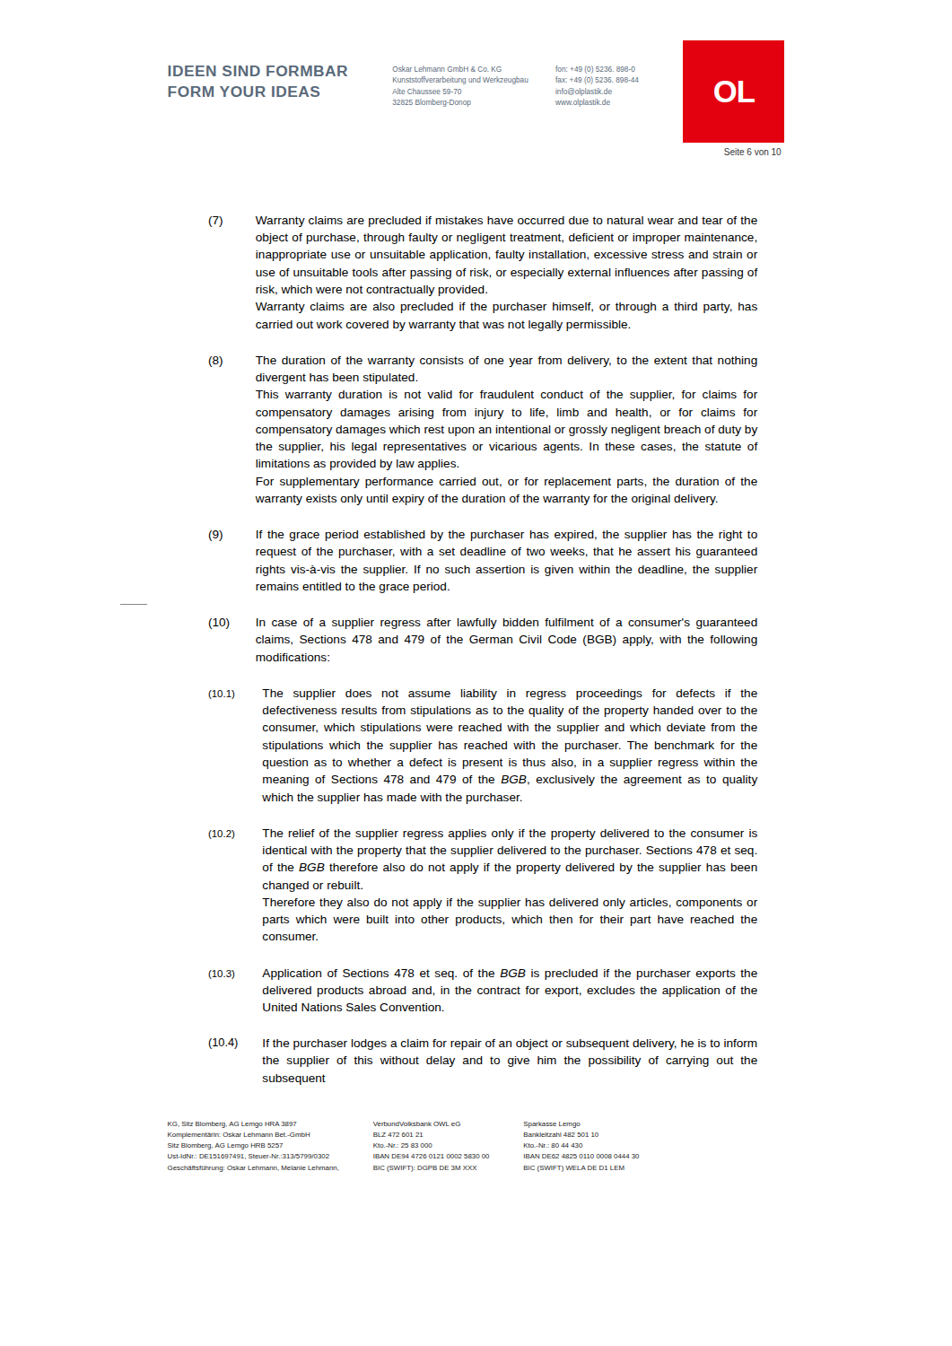IDEEN SIND FORMBAR
FORM YOUR IDEAS
Oskar Lehmann GmbH & Co. KG
Kunststoffverarbeitung und Werkzeugbau
Alte Chaussee 59-70
32825 Blomberg-Donop
fon: +49 (0) 5236. 898-0
fax: +49 (0) 5236. 898-44
info@olplastik.de
www.olplastik.de
OL
Seite 6 von 10
(7)
Warranty claims are precluded if mistakes have occurred due to natural wear and tear of the object of purchase, through faulty or negligent treatment, deficient or improper maintenance, inappropriate use or unsuitable application, faulty installation, excessive stress and strain or use of unsuitable tools after passing of risk, or especially external influences after passing of risk, which were not contractually provided.
Warranty claims are also precluded if the purchaser himself, or through a third party, has carried out work covered by warranty that was not legally permissible.
(8)
The duration of the warranty consists of one year from delivery, to the extent that nothing divergent has been stipulated.
This warranty duration is not valid for fraudulent conduct of the supplier, for claims for compensatory damages arising from injury to life, limb and health, or for claims for compensatory damages which rest upon an intentional or grossly negligent breach of duty by the supplier, his legal representatives or vicarious agents. In these cases, the statute of limitations as provided by law applies.
For supplementary performance carried out, or for replacement parts, the duration of the warranty exists only until expiry of the duration of the warranty for the original delivery.
(9)
If the grace period established by the purchaser has expired, the supplier has the right to request of the purchaser, with a set deadline of two weeks, that he assert his guaranteed rights vis-à-vis the supplier. If no such assertion is given within the deadline, the supplier remains entitled to the grace period.
(10)
In case of a supplier regress after lawfully bidden fulfilment of a consumer's guaranteed claims, Sections 478 and 479 of the German Civil Code (BGB) apply, with the following modifications:
(10.1)
The supplier does not assume liability in regress proceedings for defects if the defectiveness results from stipulations as to the quality of the property handed over to the consumer, which stipulations were reached with the supplier and which deviate from the stipulations which the supplier has reached with the purchaser. The benchmark for the question as to whether a defect is present is thus also, in a supplier regress within the meaning of Sections 478 and 479 of the BGB, exclusively the agreement as to quality which the supplier has made with the purchaser.
(10.2)
The relief of the supplier regress applies only if the property delivered to the consumer is identical with the property that the supplier delivered to the purchaser. Sections 478 et seq. of the BGB therefore also do not apply if the property delivered by the supplier has been changed or rebuilt.
Therefore they also do not apply if the supplier has delivered only articles, components or parts which were built into other products, which then for their part have reached the consumer.
(10.3)
Application of Sections 478 et seq. of the BGB is precluded if the purchaser exports the delivered products abroad and, in the contract for export, excludes the application of the United Nations Sales Convention.
(10.4)
If the purchaser lodges a claim for repair of an object or subsequent delivery, he is to inform the supplier of this without delay and to give him the possibility of carrying out the subsequent
KG, Sitz Blomberg, AG Lemgo HRA 3897
Komplementärin: Oskar Lehmann Bet.-GmbH
Sitz Blomberg, AG Lemgo HRB 5257
Ust-IdNr.: DE151697491, Steuer-Nr.:313/5799/0302
Geschäftsführung: Oskar Lehmann, Melanie Lehmann,
VerbundVolksbank OWL eG
BLZ 472 601 21
Kto.-Nr.: 25 83 000
IBAN DE94 4726 0121 0002 5830 00
BIC (SWIFT): DGPB DE 3M XXX
Sparkasse Lemgo
Bankleitzahl 482 501 10
Kto.-Nr.: 80 44 430
IBAN DE62 4825 0110 0008 0444 30
BIC (SWIFT) WELA DE D1 LEM